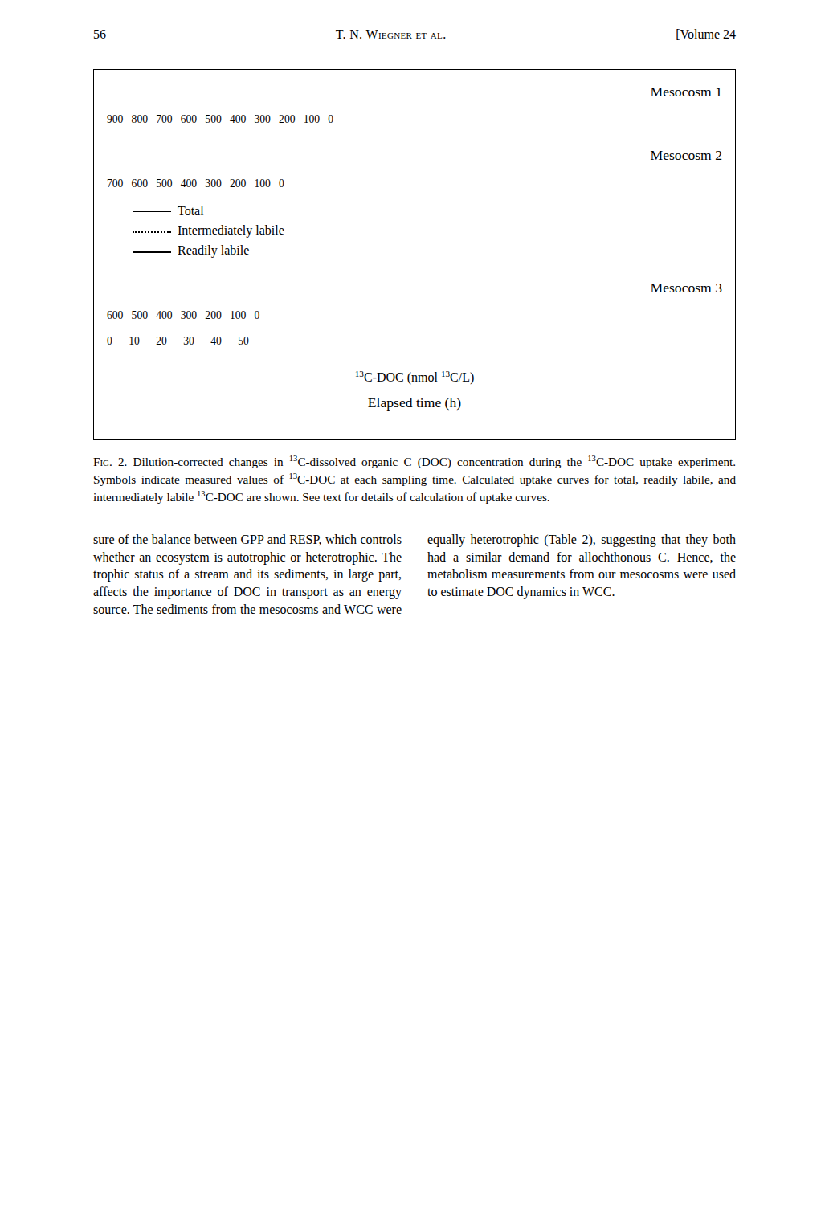56 T. N. Wiegner et al. [Volume 24
Mesocosm 1
900 800 700 600 500 400 300 200 100 0
Mesocosm 2
700 600 500 400 300 200 100 0
Total
Intermediately labile
Readily labile
Mesocosm 3
600 500 400 300 200 100 0
0 10 20 30 40 50
13C-DOC (nmol 13C/L)
Elapsed time (h)
Fig. 2. Dilution-corrected changes in 13C-dissolved organic C (DOC) concentration during the 13C-DOC uptake experiment. Symbols indicate measured values of 13C-DOC at each sampling time. Calculated uptake curves for total, readily labile, and intermediately labile 13C-DOC are shown. See text for details of calculation of uptake curves.
sure of the balance between GPP and RESP, which controls whether an ecosystem is autotrophic or heterotrophic. The trophic status of a stream and its sediments, in large part, affects the importance of DOC in transport as an energy source. The sediments from the mesocosms and WCC were equally heterotrophic (Table 2), suggesting that they both had a similar demand for allochthonous C. Hence, the metabolism measurements from our mesocosms were used to estimate DOC dynamics in WCC.